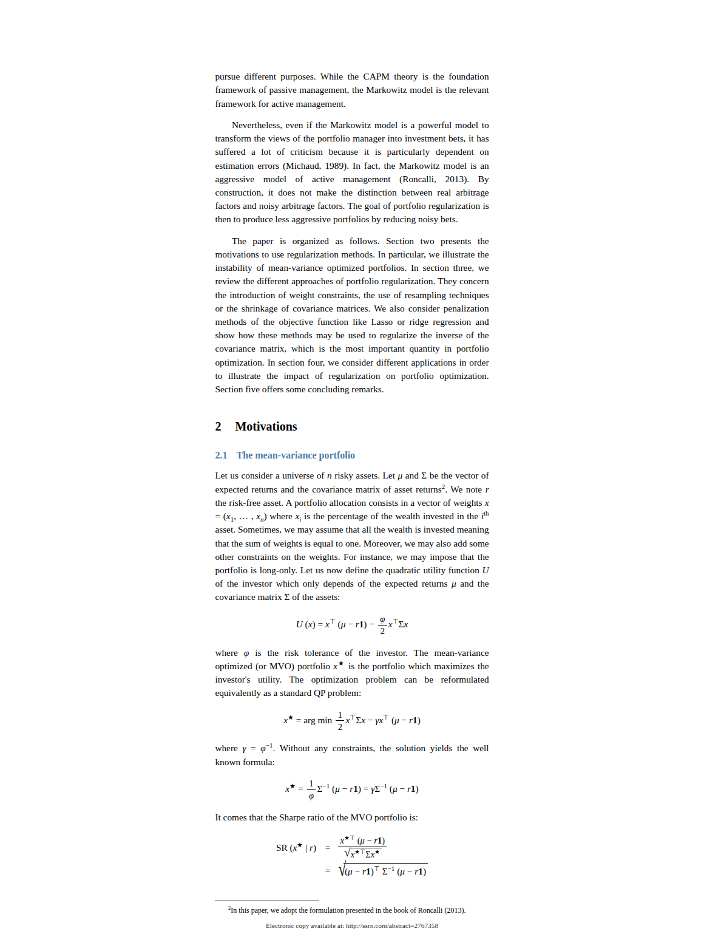pursue different purposes. While the CAPM theory is the foundation framework of passive management, the Markowitz model is the relevant framework for active management.
Nevertheless, even if the Markowitz model is a powerful model to transform the views of the portfolio manager into investment bets, it has suffered a lot of criticism because it is particularly dependent on estimation errors (Michaud, 1989). In fact, the Markowitz model is an aggressive model of active management (Roncalli, 2013). By construction, it does not make the distinction between real arbitrage factors and noisy arbitrage factors. The goal of portfolio regularization is then to produce less aggressive portfolios by reducing noisy bets.
The paper is organized as follows. Section two presents the motivations to use regularization methods. In particular, we illustrate the instability of mean-variance optimized portfolios. In section three, we review the different approaches of portfolio regularization. They concern the introduction of weight constraints, the use of resampling techniques or the shrinkage of covariance matrices. We also consider penalization methods of the objective function like Lasso or ridge regression and show how these methods may be used to regularize the inverse of the covariance matrix, which is the most important quantity in portfolio optimization. In section four, we consider different applications in order to illustrate the impact of regularization on portfolio optimization. Section five offers some concluding remarks.
2 Motivations
2.1 The mean-variance portfolio
Let us consider a universe of n risky assets. Let μ and Σ be the vector of expected returns and the covariance matrix of asset returns2. We note r the risk-free asset. A portfolio allocation consists in a vector of weights x = (x1, … , xn) where xi is the percentage of the wealth invested in the ith asset. Sometimes, we may assume that all the wealth is invested meaning that the sum of weights is equal to one. Moreover, we may also add some other constraints on the weights. For instance, we may impose that the portfolio is long-only. Let us now define the quadratic utility function U of the investor which only depends of the expected returns μ and the covariance matrix Σ of the assets:
U (x) = x⊤ (μ − r 1) − φ 2 x⊤Σx
where φ is the risk tolerance of the investor. The mean-variance optimized (or MVO) portfolio x★ is the portfolio which maximizes the investor's utility. The optimization problem can be reformulated equivalently as a standard QP problem:
x★ = arg min 12 x⊤Σx − γx⊤ (μ − r 1)
where γ = φ−1. Without any constraints, the solution yields the well known formula:
x★ = 1 φ Σ−1 (μ − r 1) = γ Σ−1 (μ − r 1)
It comes that the Sharpe ratio of the MVO portfolio is:
| SR ( x ★ / r ) | = | x ★⊤ ( μ − r 1 ) x ★⊤ Σ x ★ |
| | = | ( μ − r 1 ) ⊤ Σ −1 ( μ − r 1 ) |
2In this paper, we adopt the formulation presented in the book of Roncalli (2013).
Electronic copy available at: http://ssrn.com/abstract=2767358